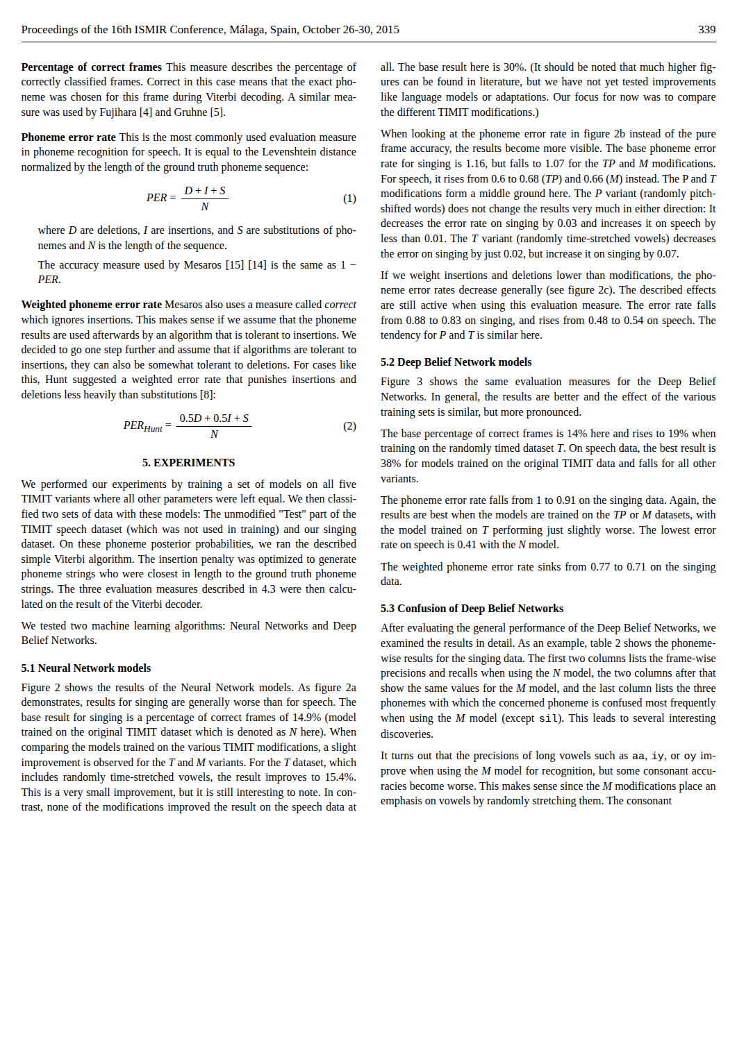Proceedings of the 16th ISMIR Conference, Málaga, Spain, October 26-30, 2015 339
Percentage of correct frames
This measure describes the percentage of correctly classified frames. Correct in this case means that the exact phoneme was chosen for this frame during Viterbi decoding. A similar measure was used by Fujihara [4] and Gruhne [5].
Phoneme error rate
This is the most commonly used evaluation measure in phoneme recognition for speech. It is equal to the Levenshtein distance normalized by the length of the ground truth phoneme sequence:
PER = D + I + S N (1)
where D are deletions, I are insertions, and S are substitutions of phonemes and N is the length of the sequence.
The accuracy measure used by Mesaros [15] [14] is the same as 1 − PER.
Weighted phoneme error rate
Mesaros also uses a measure called correct which ignores insertions. This makes sense if we assume that the phoneme results are used afterwards by an algorithm that is tolerant to insertions. We decided to go one step further and assume that if algorithms are tolerant to insertions, they can also be somewhat tolerant to deletions. For cases like this, Hunt suggested a weighted error rate that punishes insertions and deletions less heavily than substitutions [8]:
PERHunt = 0.5D + 0.5I + S N (2)
5. EXPERIMENTS
We performed our experiments by training a set of models on all five TIMIT variants where all other parameters were left equal. We then classified two sets of data with these models: The unmodified "Test" part of the TIMIT speech dataset (which was not used in training) and our singing dataset. On these phoneme posterior probabilities, we ran the described simple Viterbi algorithm. The insertion penalty was optimized to generate phoneme strings who were closest in length to the ground truth phoneme strings. The three evaluation measures described in 4.3 were then calculated on the result of the Viterbi decoder.
We tested two machine learning algorithms: Neural Networks and Deep Belief Networks.
5.1 Neural Network models
Figure 2 shows the results of the Neural Network models. As figure 2a demonstrates, results for singing are generally worse than for speech. The base result for singing is a percentage of correct frames of 14.9% (model trained on the original TIMIT dataset which is denoted as N here). When comparing the models trained on the various TIMIT modifications, a slight improvement is observed for the T and M variants. For the T dataset, which includes randomly time-stretched vowels, the result improves to 15.4%. This is a very small improvement, but it is still interesting to note. In contrast, none of the modifications improved the result on the speech data at all. The base result here is 30%. (It should be noted that much higher figures can be found in literature, but we have not yet tested improvements like language models or adaptations. Our focus for now was to compare the different TIMIT modifications.)
When looking at the phoneme error rate in figure 2b instead of the pure frame accuracy, the results become more visible. The base phoneme error rate for singing is 1.16, but falls to 1.07 for the TP and M modifications. For speech, it rises from 0.6 to 0.68 (TP) and 0.66 (M) instead. The P and T modifications form a middle ground here. The P variant (randomly pitch-shifted words) does not change the results very much in either direction: It decreases the error rate on singing by 0.03 and increases it on speech by less than 0.01. The T variant (randomly time-stretched vowels) decreases the error on singing by just 0.02, but increase it on singing by 0.07.
If we weight insertions and deletions lower than modifications, the phoneme error rates decrease generally (see figure 2c). The described effects are still active when using this evaluation measure. The error rate falls from 0.88 to 0.83 on singing, and rises from 0.48 to 0.54 on speech. The tendency for P and T is similar here.
5.2 Deep Belief Network models
Figure 3 shows the same evaluation measures for the Deep Belief Networks. In general, the results are better and the effect of the various training sets is similar, but more pronounced.
The base percentage of correct frames is 14% here and rises to 19% when training on the randomly timed dataset T. On speech data, the best result is 38% for models trained on the original TIMIT data and falls for all other variants.
The phoneme error rate falls from 1 to 0.91 on the singing data. Again, the results are best when the models are trained on the TP or M datasets, with the model trained on T performing just slightly worse. The lowest error rate on speech is 0.41 with the N model.
The weighted phoneme error rate sinks from 0.77 to 0.71 on the singing data.
5.3 Confusion of Deep Belief Networks
After evaluating the general performance of the Deep Belief Networks, we examined the results in detail. As an example, table 2 shows the phoneme-wise results for the singing data. The first two columns lists the frame-wise precisions and recalls when using the N model, the two columns after that show the same values for the M model, and the last column lists the three phonemes with which the concerned phoneme is confused most frequently when using the M model (except sil). This leads to several interesting discoveries.
It turns out that the precisions of long vowels such as aa, iy, or oy improve when using the M model for recognition, but some consonant accuracies become worse. This makes sense since the M modifications place an emphasis on vowels by randomly stretching them. The consonant